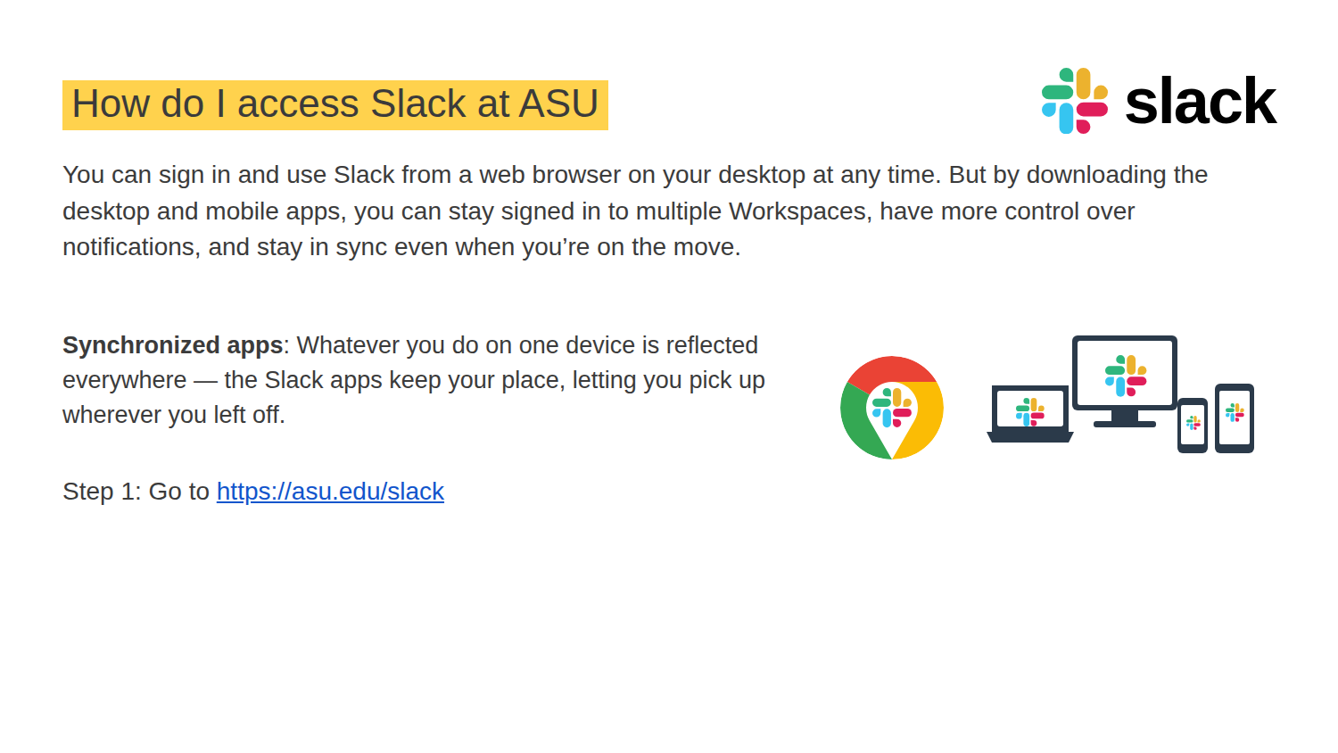How do I access Slack at ASU
slack
You can sign in and use Slack from a web browser on your desktop at any time. But by downloading the desktop and mobile apps, you can stay signed in to multiple Workspaces, have more control over notifications, and stay in sync even when you’re on the move.
Synchronized apps: Whatever you do on one device is reflected everywhere — the Slack apps keep your place, letting you pick up wherever you left off.
Step 1: Go to https://asu.edu/slack